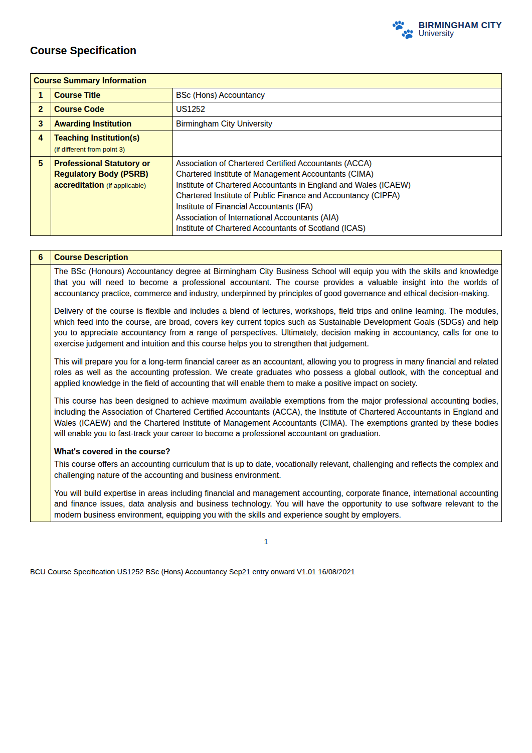🐾
BIRMINGHAM CITY
University
Course Specification
| Course Summary Information |
| 1 | Course Title | BSc (Hons) Accountancy |
| 2 | Course Code | US1252 |
| 3 | Awarding Institution | Birmingham City University |
| 4 | Teaching Institution(s) (if different from point 3) | |
| 5 | Professional Statutory or Regulatory Body (PSRB) accreditation (if applicable) | Association of Chartered Certified Accountants (ACCA) Chartered Institute of Management Accountants (CIMA) Institute of Chartered Accountants in England and Wales (ICAEW) Chartered Institute of Public Finance and Accountancy (CIPFA) Institute of Financial Accountants (IFA) Association of International Accountants (AIA) Institute of Chartered Accountants of Scotland (ICAS) |
| 6 | Course Description |
| | The BSc (Honours) Accountancy degree at Birmingham City Business School will equip you with the skills and knowledge that you will need to become a professional accountant. The course provides a valuable insight into the worlds of accountancy practice, commerce and industry, underpinned by principles of good governance and ethical decision-making. Delivery of the course is flexible and includes a blend of lectures, workshops, field trips and online learning. The modules, which feed into the course, are broad, covers key current topics such as Sustainable Development Goals (SDGs) and help you to appreciate accountancy from a range of perspectives. Ultimately, decision making in accountancy, calls for one to exercise judgement and intuition and this course helps you to strengthen that judgement. This will prepare you for a long-term financial career as an accountant, allowing you to progress in many financial and related roles as well as the accounting profession. We create graduates who possess a global outlook, with the conceptual and applied knowledge in the field of accounting that will enable them to make a positive impact on society. This course has been designed to achieve maximum available exemptions from the major professional accounting bodies, including the Association of Chartered Certified Accountants (ACCA), the Institute of Chartered Accountants in England and Wales (ICAEW) and the Chartered Institute of Management Accountants (CIMA). The exemptions granted by these bodies will enable you to fast-track your career to become a professional accountant on graduation. What's covered in the course? This course offers an accounting curriculum that is up to date, vocationally relevant, challenging and reflects the complex and challenging nature of the accounting and business environment. You will build expertise in areas including financial and management accounting, corporate finance, international accounting and finance issues, data analysis and business technology. You will have the opportunity to use software relevant to the modern business environment, equipping you with the skills and experience sought by employers. |
1
BCU Course Specification US1252 BSc (Hons) Accountancy Sep21 entry onward V1.01 16/08/2021